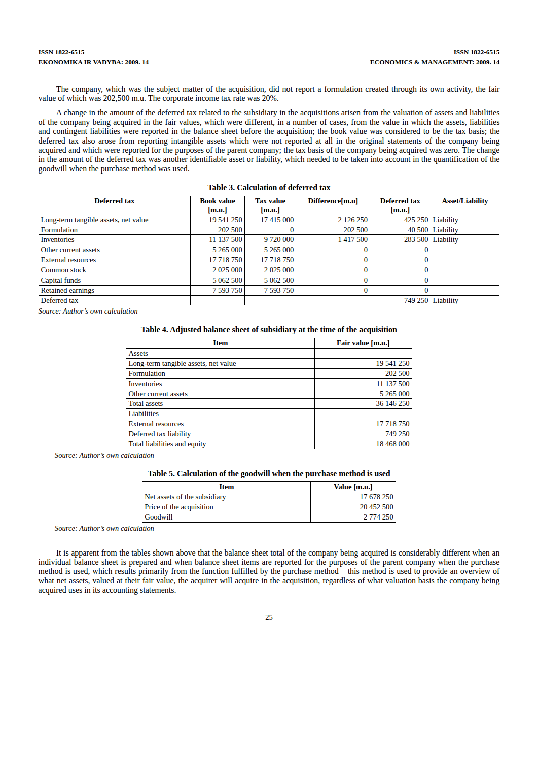ISSN 1822-6515
ISSN 1822-6515
EKONOMIKA IR VADYBA: 2009. 14
ECONOMICS & MANAGEMENT: 2009. 14
The company, which was the subject matter of the acquisition, did not report a formulation created through its own activity, the fair value of which was 202,500 m.u. The corporate income tax rate was 20%.
A change in the amount of the deferred tax related to the subsidiary in the acquisitions arisen from the valuation of assets and liabilities of the company being acquired in the fair values, which were different, in a number of cases, from the value in which the assets, liabilities and contingent liabilities were reported in the balance sheet before the acquisition; the book value was considered to be the tax basis; the deferred tax also arose from reporting intangible assets which were not reported at all in the original statements of the company being acquired and which were reported for the purposes of the parent company; the tax basis of the company being acquired was zero. The change in the amount of the deferred tax was another identifiable asset or liability, which needed to be taken into account in the quantification of the goodwill when the purchase method was used.
Table 3. Calculation of deferred tax
| Deferred tax | Book value [m.u.] | Tax value [m.u.] | Difference[m.u] | Deferred tax [m.u.] | Asset/Liability |
| --- | --- | --- | --- | --- | --- |
| Long-term tangible assets, net value | 19 541 250 | 17 415 000 | 2 126 250 | 425 250 | Liability |
| Formulation | 202 500 | 0 | 202 500 | 40 500 | Liability |
| Inventories | 11 137 500 | 9 720 000 | 1 417 500 | 283 500 | Liability |
| Other current assets | 5 265 000 | 5 265 000 | 0 | 0 | |
| External resources | 17 718 750 | 17 718 750 | 0 | 0 | |
| Common stock | 2 025 000 | 2 025 000 | 0 | 0 | |
| Capital funds | 5 062 500 | 5 062 500 | 0 | 0 | |
| Retained earnings | 7 593 750 | 7 593 750 | 0 | 0 | |
| Deferred tax | | | | 749 250 | Liability |
Source: Author’s own calculation
Table 4. Adjusted balance sheet of subsidiary at the time of the acquisition
| Item | Fair value [m.u.] |
| --- | --- |
| Assets | |
| Long-term tangible assets, net value | 19 541 250 |
| Formulation | 202 500 |
| Inventories | 11 137 500 |
| Other current assets | 5 265 000 |
| Total assets | 36 146 250 |
| Liabilities | |
| External resources | 17 718 750 |
| Deferred tax liability | 749 250 |
| Total liabilities and equity | 18 468 000 |
Source: Author’s own calculation
Table 5. Calculation of the goodwill when the purchase method is used
| Item | Value [m.u.] |
| --- | --- |
| Net assets of the subsidiary | 17 678 250 |
| Price of the acquisition | 20 452 500 |
| Goodwill | 2 774 250 |
Source: Author’s own calculation
It is apparent from the tables shown above that the balance sheet total of the company being acquired is considerably different when an individual balance sheet is prepared and when balance sheet items are reported for the purposes of the parent company when the purchase method is used, which results primarily from the function fulfilled by the purchase method – this method is used to provide an overview of what net assets, valued at their fair value, the acquirer will acquire in the acquisition, regardless of what valuation basis the company being acquired uses in its accounting statements.
25